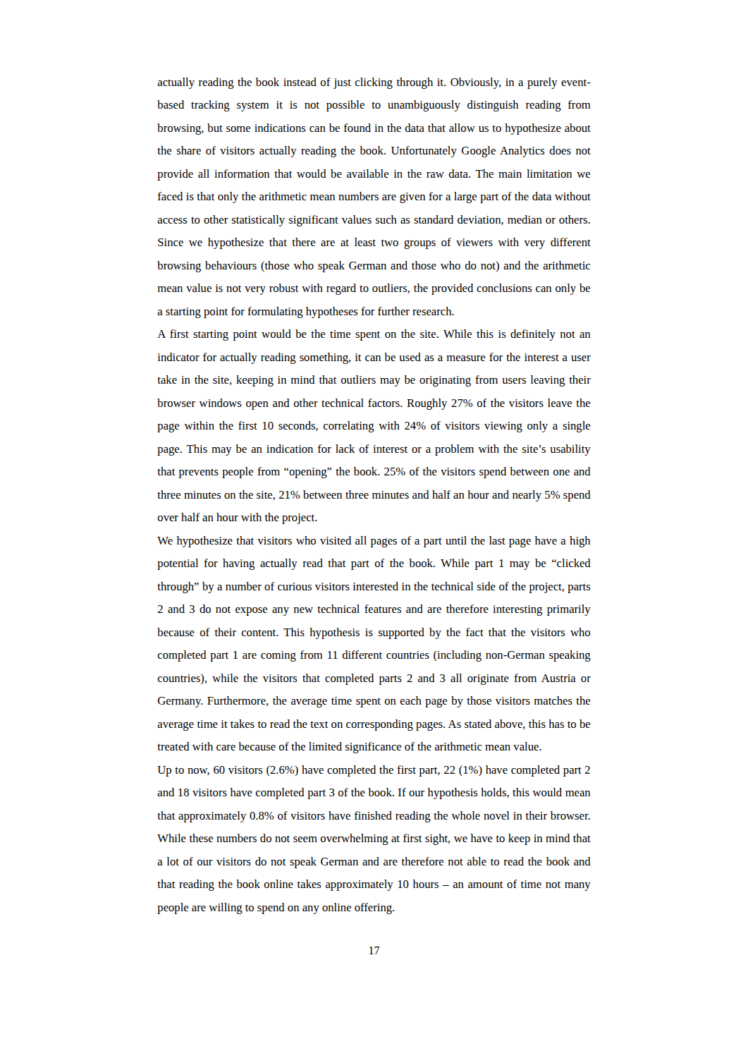actually reading the book instead of just clicking through it. Obviously, in a purely event-based tracking system it is not possible to unambiguously distinguish reading from browsing, but some indications can be found in the data that allow us to hypothesize about the share of visitors actually reading the book. Unfortunately Google Analytics does not provide all information that would be available in the raw data. The main limitation we faced is that only the arithmetic mean numbers are given for a large part of the data without access to other statistically significant values such as standard deviation, median or others. Since we hypothesize that there are at least two groups of viewers with very different browsing behaviours (those who speak German and those who do not) and the arithmetic mean value is not very robust with regard to outliers, the provided conclusions can only be a starting point for formulating hypotheses for further research.
A first starting point would be the time spent on the site. While this is definitely not an indicator for actually reading something, it can be used as a measure for the interest a user take in the site, keeping in mind that outliers may be originating from users leaving their browser windows open and other technical factors. Roughly 27% of the visitors leave the page within the first 10 seconds, correlating with 24% of visitors viewing only a single page. This may be an indication for lack of interest or a problem with the site’s usability that prevents people from “opening” the book. 25% of the visitors spend between one and three minutes on the site, 21% between three minutes and half an hour and nearly 5% spend over half an hour with the project.
We hypothesize that visitors who visited all pages of a part until the last page have a high potential for having actually read that part of the book. While part 1 may be “clicked through” by a number of curious visitors interested in the technical side of the project, parts 2 and 3 do not expose any new technical features and are therefore interesting primarily because of their content. This hypothesis is supported by the fact that the visitors who completed part 1 are coming from 11 different countries (including non-German speaking countries), while the visitors that completed parts 2 and 3 all originate from Austria or Germany. Furthermore, the average time spent on each page by those visitors matches the average time it takes to read the text on corresponding pages. As stated above, this has to be treated with care because of the limited significance of the arithmetic mean value.
Up to now, 60 visitors (2.6%) have completed the first part, 22 (1%) have completed part 2 and 18 visitors have completed part 3 of the book. If our hypothesis holds, this would mean that approximately 0.8% of visitors have finished reading the whole novel in their browser. While these numbers do not seem overwhelming at first sight, we have to keep in mind that a lot of our visitors do not speak German and are therefore not able to read the book and that reading the book online takes approximately 10 hours – an amount of time not many people are willing to spend on any online offering.
17